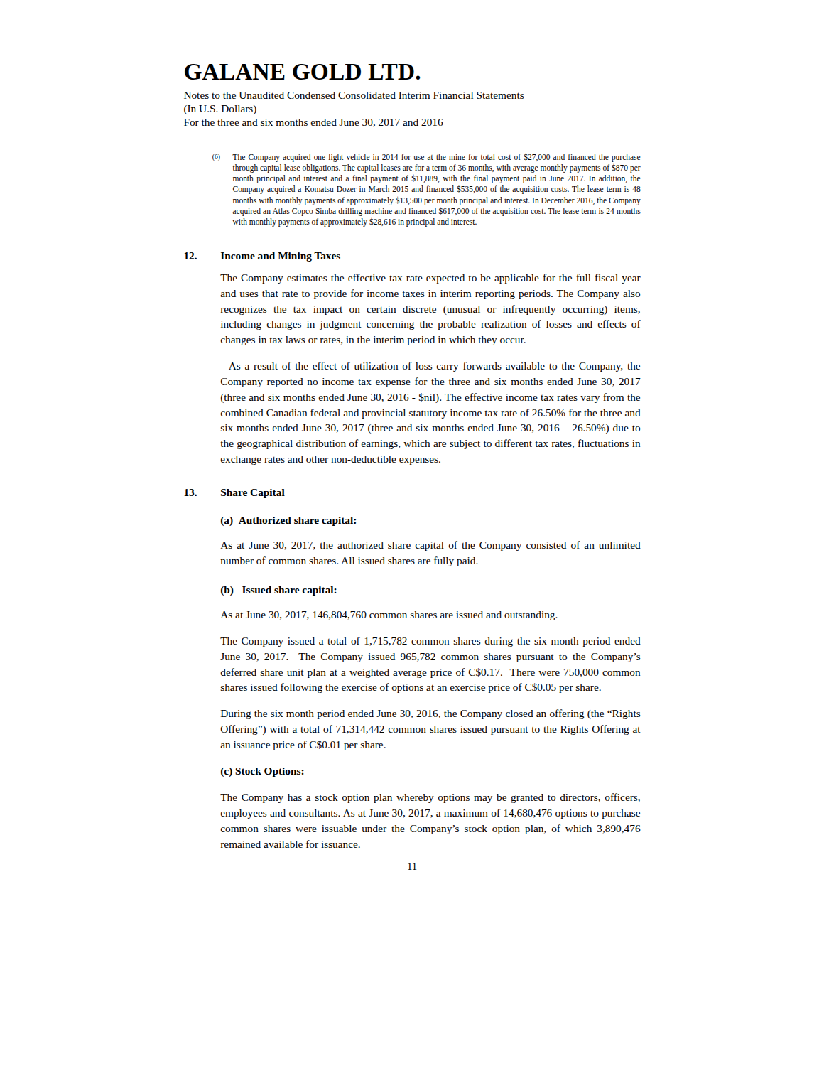GALANE GOLD LTD.
Notes to the Unaudited Condensed Consolidated Interim Financial Statements
(In U.S. Dollars)
For the three and six months ended June 30, 2017 and 2016
(6)
The Company acquired one light vehicle in 2014 for use at the mine for total cost of $27,000 and financed the purchase through capital lease obligations. The capital leases are for a term of 36 months, with average monthly payments of $870 per month principal and interest and a final payment of $11,889, with the final payment paid in June 2017. In addition, the Company acquired a Komatsu Dozer in March 2015 and financed $535,000 of the acquisition costs. The lease term is 48 months with monthly payments of approximately $13,500 per month principal and interest. In December 2016, the Company acquired an Atlas Copco Simba drilling machine and financed $617,000 of the acquisition cost. The lease term is 24 months with monthly payments of approximately $28,616 in principal and interest.
12.
Income and Mining Taxes
The Company estimates the effective tax rate expected to be applicable for the full fiscal year and uses that rate to provide for income taxes in interim reporting periods. The Company also recognizes the tax impact on certain discrete (unusual or infrequently occurring) items, including changes in judgment concerning the probable realization of losses and effects of changes in tax laws or rates, in the interim period in which they occur.
As a result of the effect of utilization of loss carry forwards available to the Company, the Company reported no income tax expense for the three and six months ended June 30, 2017 (three and six months ended June 30, 2016 - $nil). The effective income tax rates vary from the combined Canadian federal and provincial statutory income tax rate of 26.50% for the three and six months ended June 30, 2017 (three and six months ended June 30, 2016 – 26.50%) due to the geographical distribution of earnings, which are subject to different tax rates, fluctuations in exchange rates and other non-deductible expenses.
13.
Share Capital
(a) Authorized share capital:
As at June 30, 2017, the authorized share capital of the Company consisted of an unlimited number of common shares. All issued shares are fully paid.
(b) Issued share capital:
As at June 30, 2017, 146,804,760 common shares are issued and outstanding.
The Company issued a total of 1,715,782 common shares during the six month period ended June 30, 2017. The Company issued 965,782 common shares pursuant to the Company’s deferred share unit plan at a weighted average price of C$0.17. There were 750,000 common shares issued following the exercise of options at an exercise price of C$0.05 per share.
During the six month period ended June 30, 2016, the Company closed an offering (the “Rights Offering”) with a total of 71,314,442 common shares issued pursuant to the Rights Offering at an issuance price of C$0.01 per share.
(c) Stock Options:
The Company has a stock option plan whereby options may be granted to directors, officers, employees and consultants. As at June 30, 2017, a maximum of 14,680,476 options to purchase common shares were issuable under the Company’s stock option plan, of which 3,890,476 remained available for issuance.
11